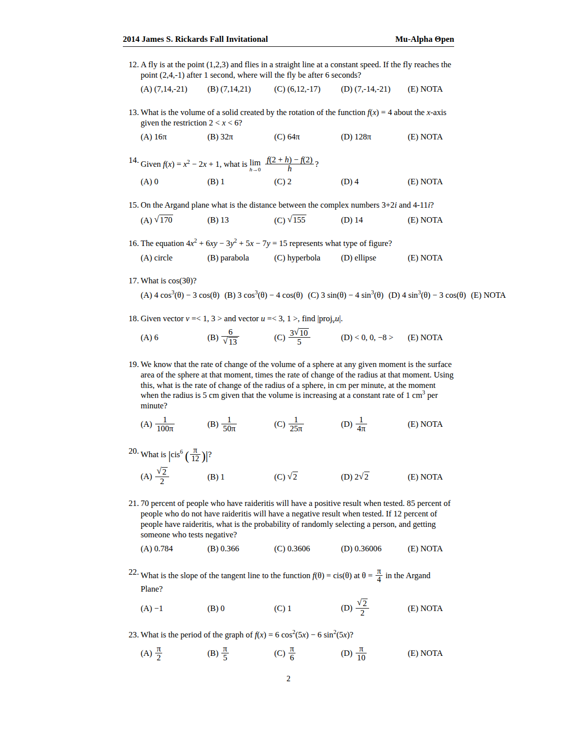2014 James S. Rickards Fall Invitational Mu-Alpha Θpen
A fly is at the point (1,2,3) and flies in a straight line at a constant speed. If the fly reaches the point (2,4,-1) after 1 second, where will the fly be after 6 seconds?
(A) (7,14,-21) (B) (7,14,21) (C) (6,12,-17) (D) (7,-14,-21) (E) NOTA
What is the volume of a solid created by the rotation of the function f(x) = 4 about the x-axis given the restriction 2 < x < 6?
(A) 16π (B) 32π (C) 64π (D) 128π (E) NOTA
Given f(x) = x2 − 2x + 1, what is lim h→0 f(2 + h) − f(2) h?
(A) 0 (B) 1 (C) 2 (D) 4 (E) NOTA
On the Argand plane what is the distance between the complex numbers 3+2i and 4-11i?
(A) 170 (B) 13 (C) 155 (D) 14 (E) NOTA
The equation 4x2 + 6xy − 3y2 + 5x − 7y = 15 represents what type of figure?
(A) circle (B) parabola (C) hyperbola (D) ellipse (E) NOTA
What is cos(3θ)?
(A) 4 cos3(θ) − 3 cos(θ) (B) 3 cos3(θ) − 4 cos(θ) (C) 3 sin(θ) − 4 sin3(θ) (D) 4 sin3(θ) − 3 cos(θ) (E) NOTA
Given vector v =< 1, 3 > and vector u =< 3, 1 >, find |projvu|.
(A) 6 (B) 613 (C) 3105 (D) < 0, 0, −8 > (E) NOTA
We know that the rate of change of the volume of a sphere at any given moment is the surface area of the sphere at that moment, times the rate of change of the radius at that moment. Using this, what is the rate of change of the radius of a sphere, in cm per minute, at the moment when the radius is 5 cm given that the volume is increasing at a constant rate of 1 cm3 per minute?
(A) 1100π (B) 150π (C) 125π (D) 14π (E) NOTA
What is |cis6 (π 12)|?
(A) 22 (B) 1 (C) 2 (D) 22 (E) NOTA
70 percent of people who have raideritis will have a positive result when tested. 85 percent of people who do not have raideritis will have a negative result when tested. If 12 percent of people have raideritis, what is the probability of randomly selecting a person, and getting someone who tests negative?
(A) 0.784 (B) 0.366 (C) 0.3606 (D) 0.36006 (E) NOTA
What is the slope of the tangent line to the function f(θ) = cis(θ) at θ = π 4 in the Argand Plane?
(A) −1 (B) 0 (C) 1 (D) 22 (E) NOTA
What is the period of the graph of f(x) = 6 cos2(5x) − 6 sin2(5x)?
(A) π 2 (B) π 5 (C) π 6 (D) π 10 (E) NOTA
2